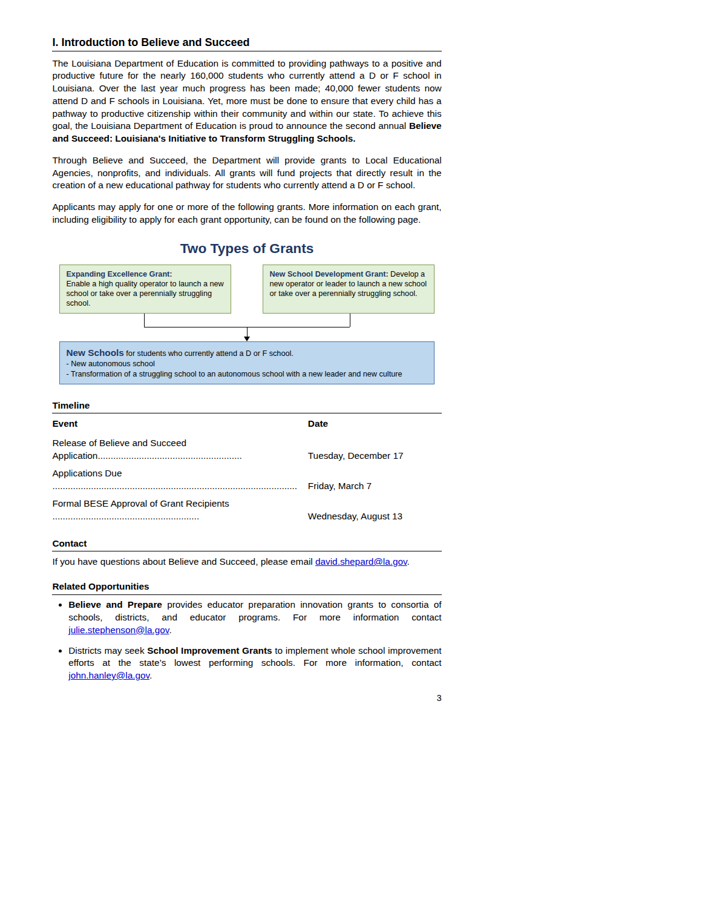I. Introduction to Believe and Succeed
The Louisiana Department of Education is committed to providing pathways to a positive and productive future for the nearly 160,000 students who currently attend a D or F school in Louisiana. Over the last year much progress has been made; 40,000 fewer students now attend D and F schools in Louisiana. Yet, more must be done to ensure that every child has a pathway to productive citizenship within their community and within our state. To achieve this goal, the Louisiana Department of Education is proud to announce the second annual Believe and Succeed: Louisiana's Initiative to Transform Struggling Schools.
Through Believe and Succeed, the Department will provide grants to Local Educational Agencies, nonprofits, and individuals. All grants will fund projects that directly result in the creation of a new educational pathway for students who currently attend a D or F school.
Applicants may apply for one or more of the following grants. More information on each grant, including eligibility to apply for each grant opportunity, can be found on the following page.
Two Types of Grants
Expanding Excellence Grant:
Enable a high quality operator to launch a new school or take over a perennially struggling school.
New School Development Grant: Develop a new operator or leader to launch a new school or take over a perennially struggling school.
New Schools for students who currently attend a D or F school.
- New autonomous school
- Transformation of a struggling school to an autonomous school with a new leader and new culture
Timeline
| Event | Date |
| --- | --- |
| Release of Believe and Succeed Application ........................................................ | Tuesday, December 17 |
| Applications Due ............................................................................................... | Friday, March 7 |
| Formal BESE Approval of Grant Recipients ......................................................... | Wednesday, August 13 |
Contact
If you have questions about Believe and Succeed, please email david.shepard@la.gov.
Related Opportunities
Believe and Prepare provides educator preparation innovation grants to consortia of schools, districts, and educator programs. For more information contact julie.stephenson@la.gov.
Districts may seek School Improvement Grants to implement whole school improvement efforts at the state’s lowest performing schools. For more information, contact john.hanley@la.gov.
3